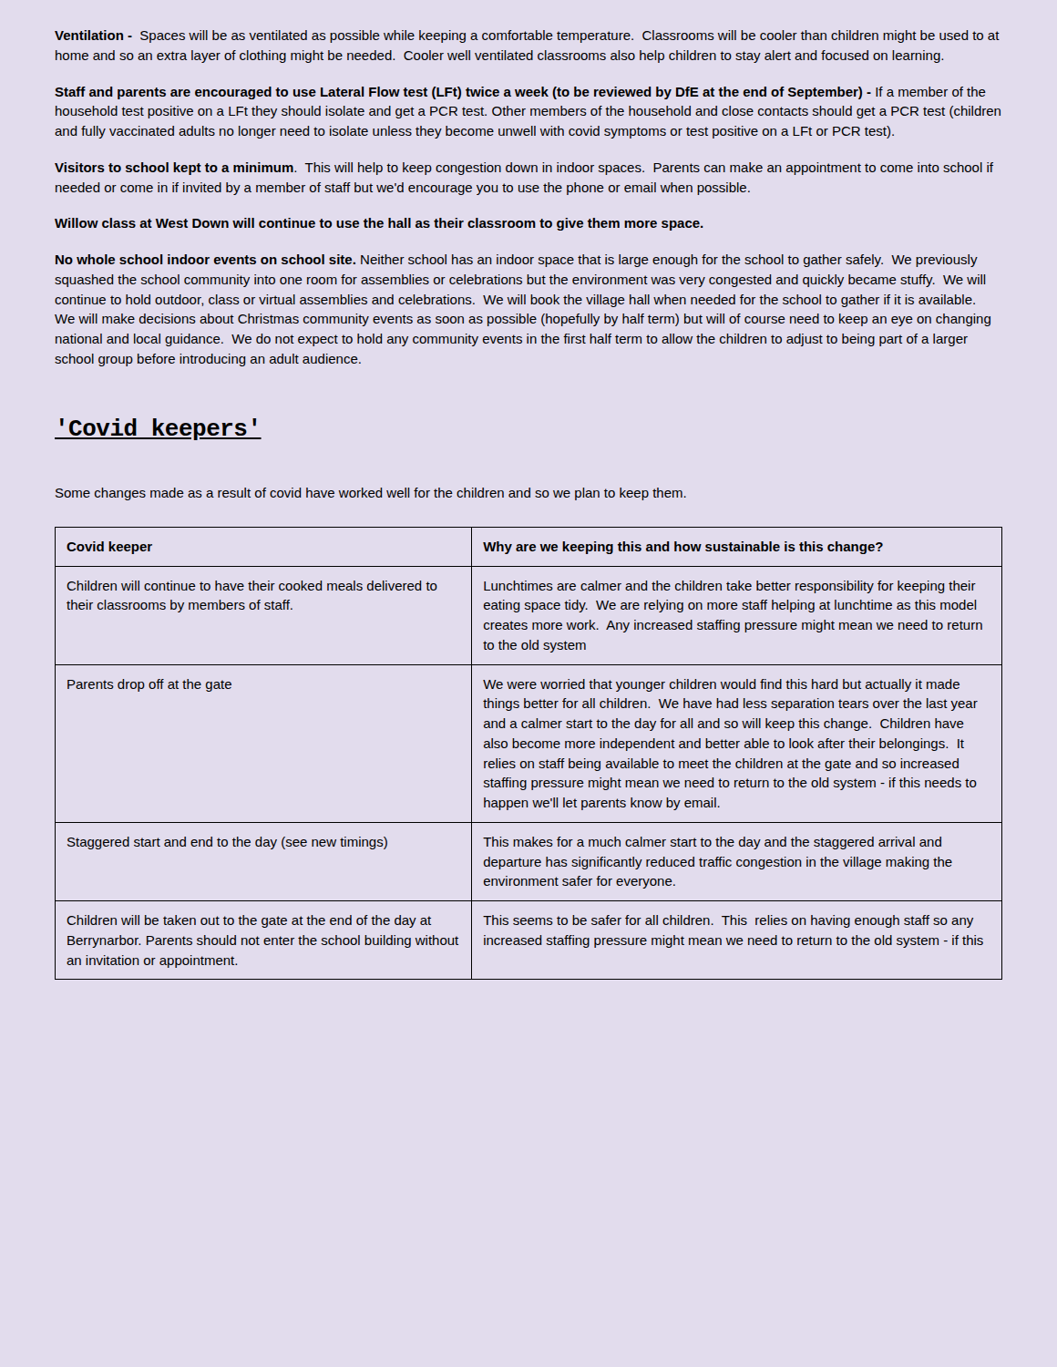Ventilation - Spaces will be as ventilated as possible while keeping a comfortable temperature. Classrooms will be cooler than children might be used to at home and so an extra layer of clothing might be needed. Cooler well ventilated classrooms also help children to stay alert and focused on learning.
Staff and parents are encouraged to use Lateral Flow test (LFt) twice a week (to be reviewed by DfE at the end of September) - If a member of the household test positive on a LFt they should isolate and get a PCR test. Other members of the household and close contacts should get a PCR test (children and fully vaccinated adults no longer need to isolate unless they become unwell with covid symptoms or test positive on a LFt or PCR test).
Visitors to school kept to a minimum. This will help to keep congestion down in indoor spaces. Parents can make an appointment to come into school if needed or come in if invited by a member of staff but we'd encourage you to use the phone or email when possible.
Willow class at West Down will continue to use the hall as their classroom to give them more space.
No whole school indoor events on school site. Neither school has an indoor space that is large enough for the school to gather safely. We previously squashed the school community into one room for assemblies or celebrations but the environment was very congested and quickly became stuffy. We will continue to hold outdoor, class or virtual assemblies and celebrations. We will book the village hall when needed for the school to gather if it is available. We will make decisions about Christmas community events as soon as possible (hopefully by half term) but will of course need to keep an eye on changing national and local guidance. We do not expect to hold any community events in the first half term to allow the children to adjust to being part of a larger school group before introducing an adult audience.
'Covid keepers'
Some changes made as a result of covid have worked well for the children and so we plan to keep them.
| Covid keeper | Why are we keeping this and how sustainable is this change? |
| --- | --- |
| Children will continue to have their cooked meals delivered to their classrooms by members of staff. | Lunchtimes are calmer and the children take better responsibility for keeping their eating space tidy. We are relying on more staff helping at lunchtime as this model creates more work. Any increased staffing pressure might mean we need to return to the old system |
| Parents drop off at the gate | We were worried that younger children would find this hard but actually it made things better for all children. We have had less separation tears over the last year and a calmer start to the day for all and so will keep this change. Children have also become more independent and better able to look after their belongings. It relies on staff being available to meet the children at the gate and so increased staffing pressure might mean we need to return to the old system - if this needs to happen we'll let parents know by email. |
| Staggered start and end to the day (see new timings) | This makes for a much calmer start to the day and the staggered arrival and departure has significantly reduced traffic congestion in the village making the environment safer for everyone. |
| Children will be taken out to the gate at the end of the day at Berrynarbor. Parents should not enter the school building without an invitation or appointment. | This seems to be safer for all children. This relies on having enough staff so any increased staffing pressure might mean we need to return to the old system - if this |